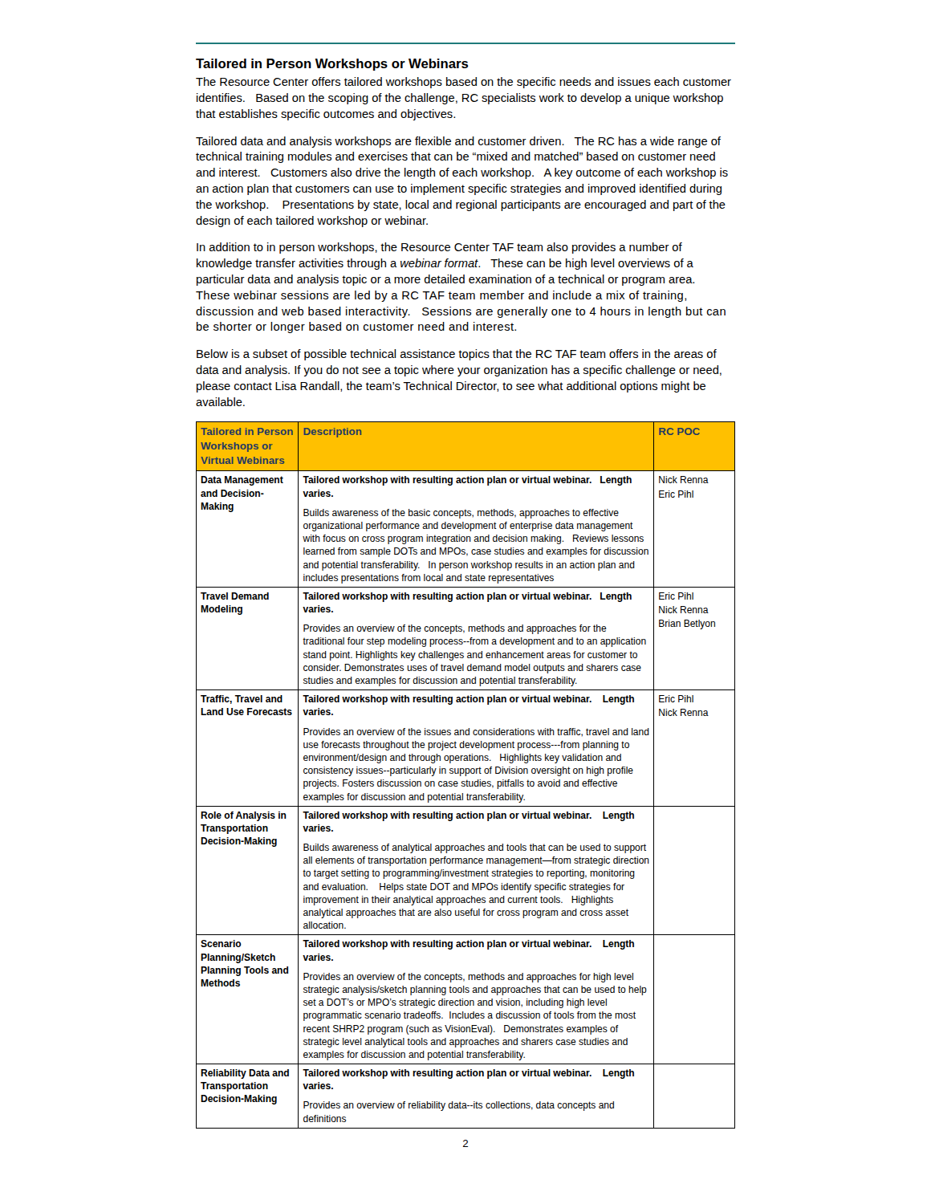Tailored in Person Workshops or Webinars
The Resource Center offers tailored workshops based on the specific needs and issues each customer identifies. Based on the scoping of the challenge, RC specialists work to develop a unique workshop that establishes specific outcomes and objectives.
Tailored data and analysis workshops are flexible and customer driven. The RC has a wide range of technical training modules and exercises that can be “mixed and matched” based on customer need and interest. Customers also drive the length of each workshop. A key outcome of each workshop is an action plan that customers can use to implement specific strategies and improved identified during the workshop. Presentations by state, local and regional participants are encouraged and part of the design of each tailored workshop or webinar.
In addition to in person workshops, the Resource Center TAF team also provides a number of knowledge transfer activities through a webinar format. These can be high level overviews of a particular data and analysis topic or a more detailed examination of a technical or program area. These webinar sessions are led by a RC TAF team member and include a mix of training, discussion and web based interactivity. Sessions are generally one to 4 hours in length but can be shorter or longer based on customer need and interest.
Below is a subset of possible technical assistance topics that the RC TAF team offers in the areas of data and analysis. If you do not see a topic where your organization has a specific challenge or need, please contact Lisa Randall, the team’s Technical Director, to see what additional options might be available.
| Tailored in Person Workshops or Virtual Webinars | Description | RC POC |
| --- | --- | --- |
| Data Management and Decision-Making | Tailored workshop with resulting action plan or virtual webinar. Length varies. Builds awareness of the basic concepts, methods, approaches to effective organizational performance and development of enterprise data management with focus on cross program integration and decision making. Reviews lessons learned from sample DOTs and MPOs, case studies and examples for discussion and potential transferability. In person workshop results in an action plan and includes presentations from local and state representatives | Nick Renna Eric Pihl |
| Travel Demand Modeling | Tailored workshop with resulting action plan or virtual webinar. Length varies. Provides an overview of the concepts, methods and approaches for the traditional four step modeling process--from a development and to an application stand point. Highlights key challenges and enhancement areas for customer to consider. Demonstrates uses of travel demand model outputs and sharers case studies and examples for discussion and potential transferability. | Eric Pihl Nick Renna Brian Betlyon |
| Traffic, Travel and Land Use Forecasts | Tailored workshop with resulting action plan or virtual webinar. Length varies. Provides an overview of the issues and considerations with traffic, travel and land use forecasts throughout the project development process---from planning to environment/design and through operations. Highlights key validation and consistency issues--particularly in support of Division oversight on high profile projects. Fosters discussion on case studies, pitfalls to avoid and effective examples for discussion and potential transferability. | Eric Pihl Nick Renna |
| Role of Analysis in Transportation Decision-Making | Tailored workshop with resulting action plan or virtual webinar. Length varies. Builds awareness of analytical approaches and tools that can be used to support all elements of transportation performance management—from strategic direction to target setting to programming/investment strategies to reporting, monitoring and evaluation. Helps state DOT and MPOs identify specific strategies for improvement in their analytical approaches and current tools. Highlights analytical approaches that are also useful for cross program and cross asset allocation. | |
| Scenario Planning/Sketch Planning Tools and Methods | Tailored workshop with resulting action plan or virtual webinar. Length varies. Provides an overview of the concepts, methods and approaches for high level strategic analysis/sketch planning tools and approaches that can be used to help set a DOT’s or MPO’s strategic direction and vision, including high level programmatic scenario tradeoffs. Includes a discussion of tools from the most recent SHRP2 program (such as VisionEval). Demonstrates examples of strategic level analytical tools and approaches and sharers case studies and examples for discussion and potential transferability. | |
| Reliability Data and Transportation Decision-Making | Tailored workshop with resulting action plan or virtual webinar. Length varies. Provides an overview of reliability data--its collections, data concepts and definitions | |
2